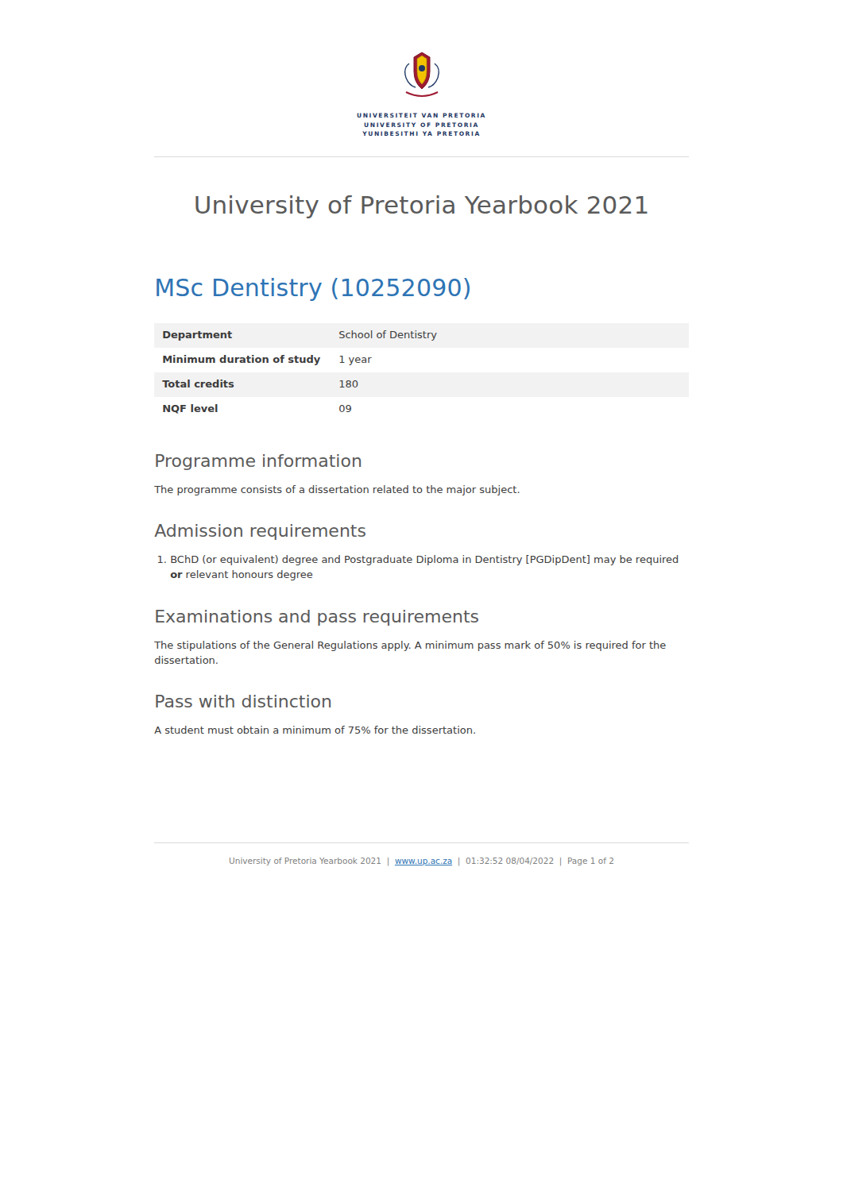UNIVERSITEIT VAN PRETORIA
UNIVERSITY OF PRETORIA
YUNIBESITHI YA PRETORIA
University of Pretoria Yearbook 2021
MSc Dentistry (10252090)
| Department | School of Dentistry |
| Minimum duration of study | 1 year |
| Total credits | 180 |
| NQF level | 09 |
Programme information
The programme consists of a dissertation related to the major subject.
Admission requirements
BChD (or equivalent) degree and Postgraduate Diploma in Dentistry [PGDipDent] may be required or relevant honours degree
Examinations and pass requirements
The stipulations of the General Regulations apply. A minimum pass mark of 50% is required for the dissertation.
Pass with distinction
A student must obtain a minimum of 75% for the dissertation.
University of Pretoria Yearbook 2021 | www.up.ac.za | 01:32:52 08/04/2022 | Page 1 of 2